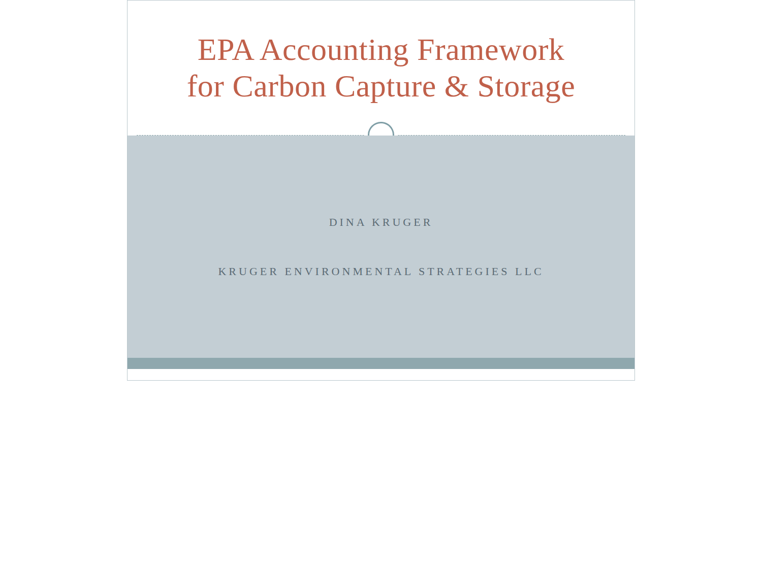EPA Accounting Framework
for Carbon Capture & Storage
DINA KRUGER KRUGER ENVIRONMENTAL STRATEGIES LLC